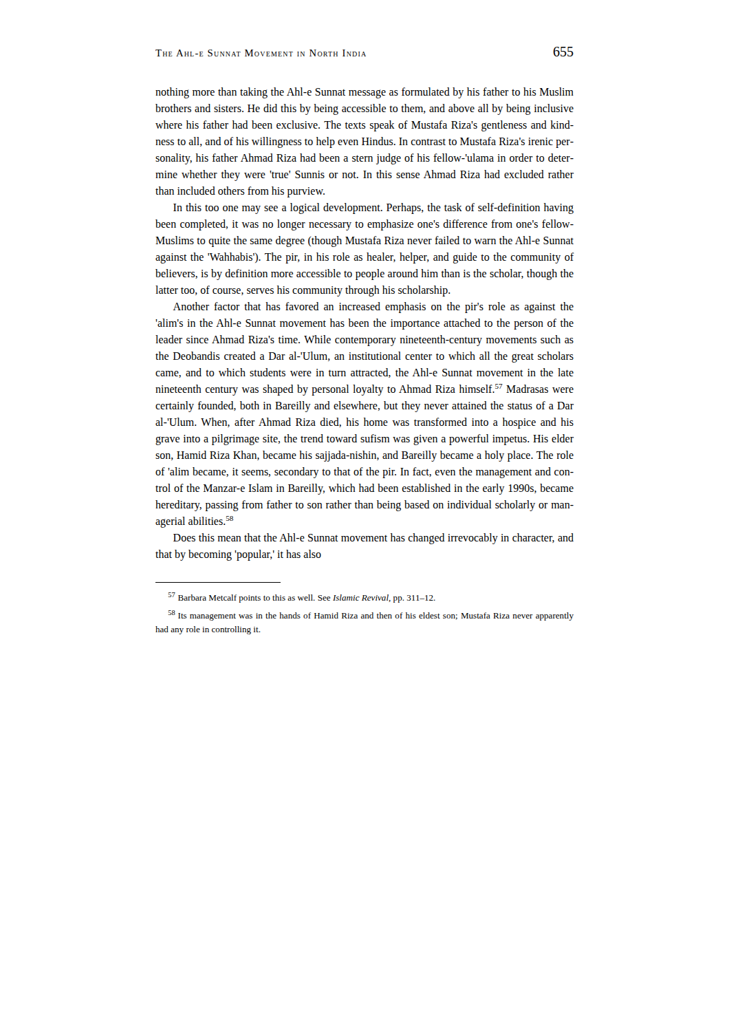The Ahl-e Sunnat Movement in North India 655
nothing more than taking the Ahl-e Sunnat message as formulated by his father to his Muslim brothers and sisters. He did this by being accessible to them, and above all by being inclusive where his father had been exclusive. The texts speak of Mustafa Riza's gentleness and kindness to all, and of his willingness to help even Hindus. In contrast to Mustafa Riza's irenic personality, his father Ahmad Riza had been a stern judge of his fellow-'ulama in order to determine whether they were 'true' Sunnis or not. In this sense Ahmad Riza had excluded rather than included others from his purview.
In this too one may see a logical development. Perhaps, the task of self-definition having been completed, it was no longer necessary to emphasize one's difference from one's fellow-Muslims to quite the same degree (though Mustafa Riza never failed to warn the Ahl-e Sunnat against the 'Wahhabis'). The pir, in his role as healer, helper, and guide to the community of believers, is by definition more accessible to people around him than is the scholar, though the latter too, of course, serves his community through his scholarship.
Another factor that has favored an increased emphasis on the pir's role as against the 'alim's in the Ahl-e Sunnat movement has been the importance attached to the person of the leader since Ahmad Riza's time. While contemporary nineteenth-century movements such as the Deobandis created a Dar al-'Ulum, an institutional center to which all the great scholars came, and to which students were in turn attracted, the Ahl-e Sunnat movement in the late nineteenth century was shaped by personal loyalty to Ahmad Riza himself.57 Madrasas were certainly founded, both in Bareilly and elsewhere, but they never attained the status of a Dar al-'Ulum. When, after Ahmad Riza died, his home was transformed into a hospice and his grave into a pilgrimage site, the trend toward sufism was given a powerful impetus. His elder son, Hamid Riza Khan, became his sajjada-nishin, and Bareilly became a holy place. The role of 'alim became, it seems, secondary to that of the pir. In fact, even the management and control of the Manzar-e Islam in Bareilly, which had been established in the early 1990s, became hereditary, passing from father to son rather than being based on individual scholarly or managerial abilities.58
Does this mean that the Ahl-e Sunnat movement has changed irrevocably in character, and that by becoming 'popular,' it has also
57 Barbara Metcalf points to this as well. See Islamic Revival, pp. 311–12.
58 Its management was in the hands of Hamid Riza and then of his eldest son; Mustafa Riza never apparently had any role in controlling it.